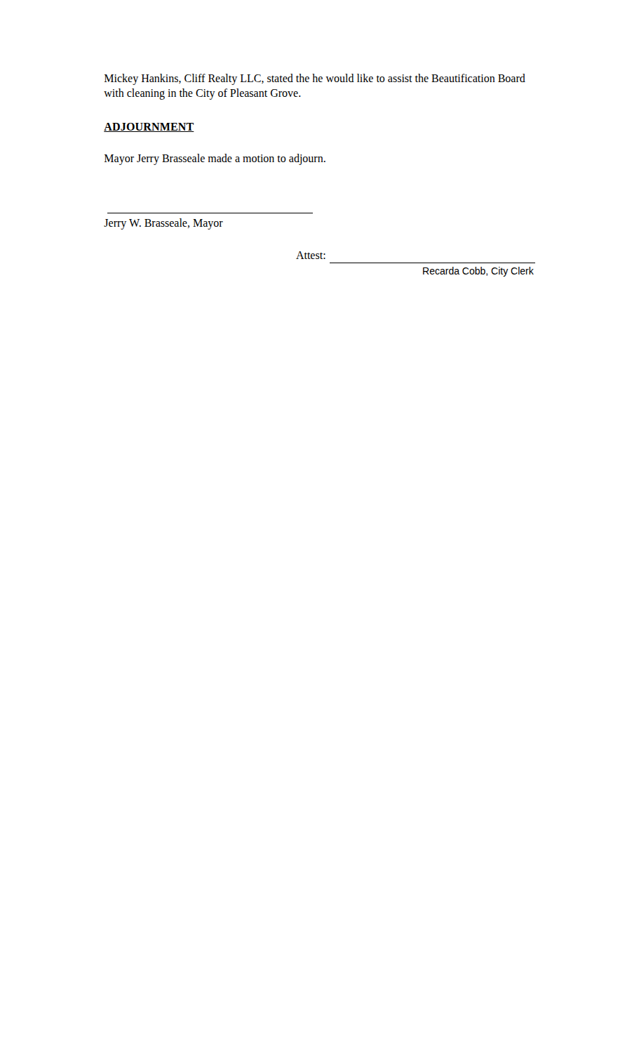Mickey Hankins, Cliff Realty LLC, stated the he would like to assist the Beautification Board with cleaning in the City of Pleasant Grove.
ADJOURNMENT
Mayor Jerry Brasseale made a motion to adjourn.
Jerry W. Brasseale, Mayor
Attest:
Recarda Cobb, City Clerk